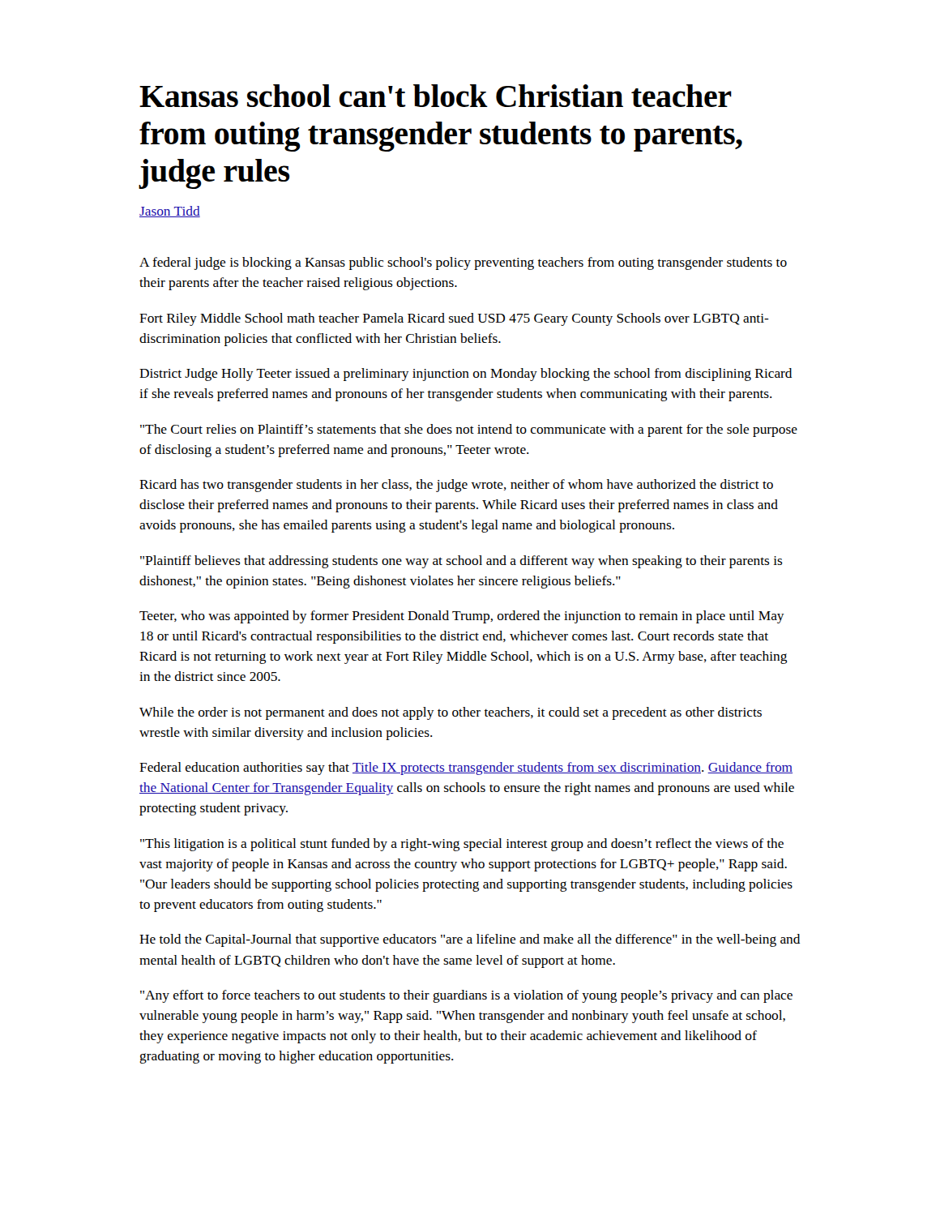Kansas school can't block Christian teacher from outing transgender students to parents, judge rules
Jason Tidd
A federal judge is blocking a Kansas public school's policy preventing teachers from outing transgender students to their parents after the teacher raised religious objections.
Fort Riley Middle School math teacher Pamela Ricard sued USD 475 Geary County Schools over LGBTQ anti-discrimination policies that conflicted with her Christian beliefs.
District Judge Holly Teeter issued a preliminary injunction on Monday blocking the school from disciplining Ricard if she reveals preferred names and pronouns of her transgender students when communicating with their parents.
"The Court relies on Plaintiff’s statements that she does not intend to communicate with a parent for the sole purpose of disclosing a student’s preferred name and pronouns," Teeter wrote.
Ricard has two transgender students in her class, the judge wrote, neither of whom have authorized the district to disclose their preferred names and pronouns to their parents. While Ricard uses their preferred names in class and avoids pronouns, she has emailed parents using a student's legal name and biological pronouns.
"Plaintiff believes that addressing students one way at school and a different way when speaking to their parents is dishonest," the opinion states. "Being dishonest violates her sincere religious beliefs."
Teeter, who was appointed by former President Donald Trump, ordered the injunction to remain in place until May 18 or until Ricard's contractual responsibilities to the district end, whichever comes last. Court records state that Ricard is not returning to work next year at Fort Riley Middle School, which is on a U.S. Army base, after teaching in the district since 2005.
While the order is not permanent and does not apply to other teachers, it could set a precedent as other districts wrestle with similar diversity and inclusion policies.
Federal education authorities say that Title IX protects transgender students from sex discrimination. Guidance from the National Center for Transgender Equality calls on schools to ensure the right names and pronouns are used while protecting student privacy.
"This litigation is a political stunt funded by a right-wing special interest group and doesn’t reflect the views of the vast majority of people in Kansas and across the country who support protections for LGBTQ+ people," Rapp said. "Our leaders should be supporting school policies protecting and supporting transgender students, including policies to prevent educators from outing students."
He told the Capital-Journal that supportive educators "are a lifeline and make all the difference" in the well-being and mental health of LGBTQ children who don't have the same level of support at home.
"Any effort to force teachers to out students to their guardians is a violation of young people’s privacy and can place vulnerable young people in harm’s way," Rapp said. "When transgender and nonbinary youth feel unsafe at school, they experience negative impacts not only to their health, but to their academic achievement and likelihood of graduating or moving to higher education opportunities.